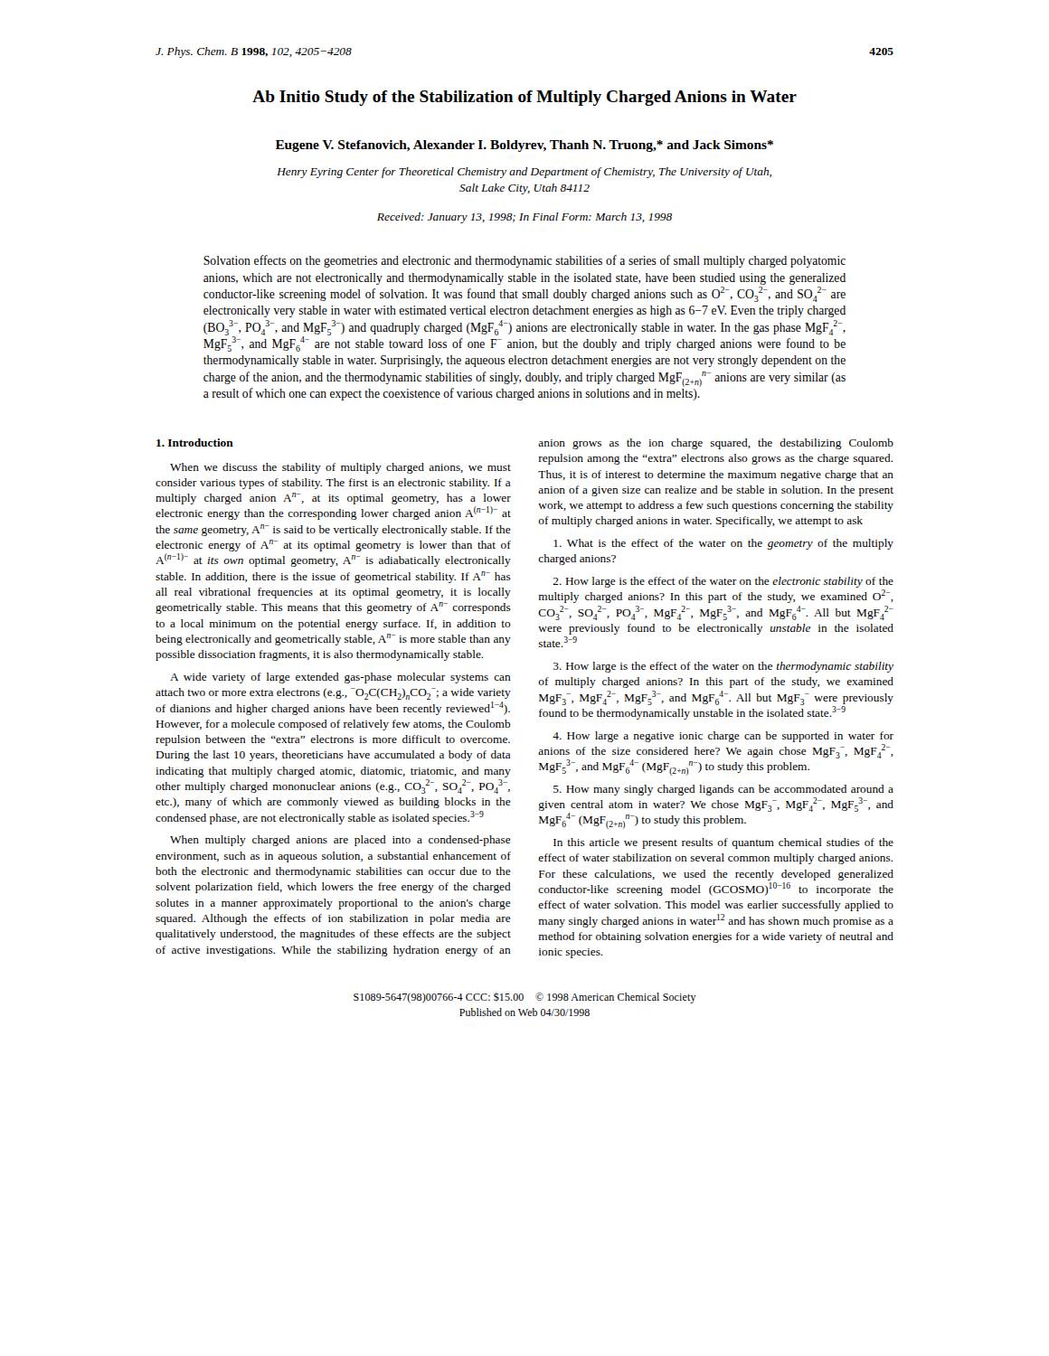J. Phys. Chem. B 1998, 102, 4205−4208 4205
Ab Initio Study of the Stabilization of Multiply Charged Anions in Water
Eugene V. Stefanovich, Alexander I. Boldyrev, Thanh N. Truong,* and Jack Simons*
Henry Eyring Center for Theoretical Chemistry and Department of Chemistry, The University of Utah,
Salt Lake City, Utah 84112
Received: January 13, 1998; In Final Form: March 13, 1998
Solvation effects on the geometries and electronic and thermodynamic stabilities of a series of small multiply charged polyatomic anions, which are not electronically and thermodynamically stable in the isolated state, have been studied using the generalized conductor-like screening model of solvation. It was found that small doubly charged anions such as O2−, CO32−, and SO42− are electronically very stable in water with estimated vertical electron detachment energies as high as 6−7 eV. Even the triply charged (BO33−, PO43−, and MgF53−) and quadruply charged (MgF64−) anions are electronically stable in water. In the gas phase MgF42−, MgF53−, and MgF64− are not stable toward loss of one F− anion, but the doubly and triply charged anions were found to be thermodynamically stable in water. Surprisingly, the aqueous electron detachment energies are not very strongly dependent on the charge of the anion, and the thermodynamic stabilities of singly, doubly, and triply charged MgF(2+n)n− anions are very similar (as a result of which one can expect the coexistence of various charged anions in solutions and in melts).
1. Introduction
When we discuss the stability of multiply charged anions, we must consider various types of stability. The first is an electronic stability. If a multiply charged anion An−, at its optimal geometry, has a lower electronic energy than the corresponding lower charged anion A(n−1)− at the same geometry, An− is said to be vertically electronically stable. If the electronic energy of An− at its optimal geometry is lower than that of A(n−1)− at its own optimal geometry, An− is adiabatically electronically stable. In addition, there is the issue of geometrical stability. If An− has all real vibrational frequencies at its optimal geometry, it is locally geometrically stable. This means that this geometry of An− corresponds to a local minimum on the potential energy surface. If, in addition to being electronically and geometrically stable, An− is more stable than any possible dissociation fragments, it is also thermodynamically stable.
A wide variety of large extended gas-phase molecular systems can attach two or more extra electrons (e.g., −O2C(CH2)nCO2−; a wide variety of dianions and higher charged anions have been recently reviewed1−4). However, for a molecule composed of relatively few atoms, the Coulomb repulsion between the “extra” electrons is more difficult to overcome. During the last 10 years, theoreticians have accumulated a body of data indicating that multiply charged atomic, diatomic, triatomic, and many other multiply charged mononuclear anions (e.g., CO32−, SO42−, PO43−, etc.), many of which are commonly viewed as building blocks in the condensed phase, are not electronically stable as isolated species.3−9
When multiply charged anions are placed into a condensed-phase environment, such as in aqueous solution, a substantial enhancement of both the electronic and thermodynamic stabilities can occur due to the solvent polarization field, which lowers the free energy of the charged solutes in a manner approximately proportional to the anion's charge squared. Although the effects of ion stabilization in polar media are qualitatively understood, the magnitudes of these effects are the subject of active investigations. While the stabilizing hydration energy of an anion grows as the ion charge squared, the destabilizing Coulomb repulsion among the “extra” electrons also grows as the charge squared. Thus, it is of interest to determine the maximum negative charge that an anion of a given size can realize and be stable in solution. In the present work, we attempt to address a few such questions concerning the stability of multiply charged anions in water. Specifically, we attempt to ask
1. What is the effect of the water on the geometry of the multiply charged anions?
2. How large is the effect of the water on the electronic stability of the multiply charged anions? In this part of the study, we examined O2−, CO32−, SO42−, PO43−, MgF42−, MgF53−, and MgF64−. All but MgF42− were previously found to be electronically unstable in the isolated state.3−9
3. How large is the effect of the water on the thermodynamic stability of multiply charged anions? In this part of the study, we examined MgF3−, MgF42−, MgF53−, and MgF64−. All but MgF3− were previously found to be thermodynamically unstable in the isolated state.3−9
4. How large a negative ionic charge can be supported in water for anions of the size considered here? We again chose MgF3−, MgF42−, MgF53−, and MgF64− (MgF(2+n)n−) to study this problem.
5. How many singly charged ligands can be accommodated around a given central atom in water? We chose MgF3−, MgF42−, MgF53−, and MgF64− (MgF(2+n)n−) to study this problem.
In this article we present results of quantum chemical studies of the effect of water stabilization on several common multiply charged anions. For these calculations, we used the recently developed generalized conductor-like screening model (GCOSMO)10−16 to incorporate the effect of water solvation. This model was earlier successfully applied to many singly charged anions in water12 and has shown much promise as a method for obtaining solvation energies for a wide variety of neutral and ionic species.
S1089-5647(98)00766-4 CCC: $15.00 © 1998 American Chemical Society
Published on Web 04/30/1998